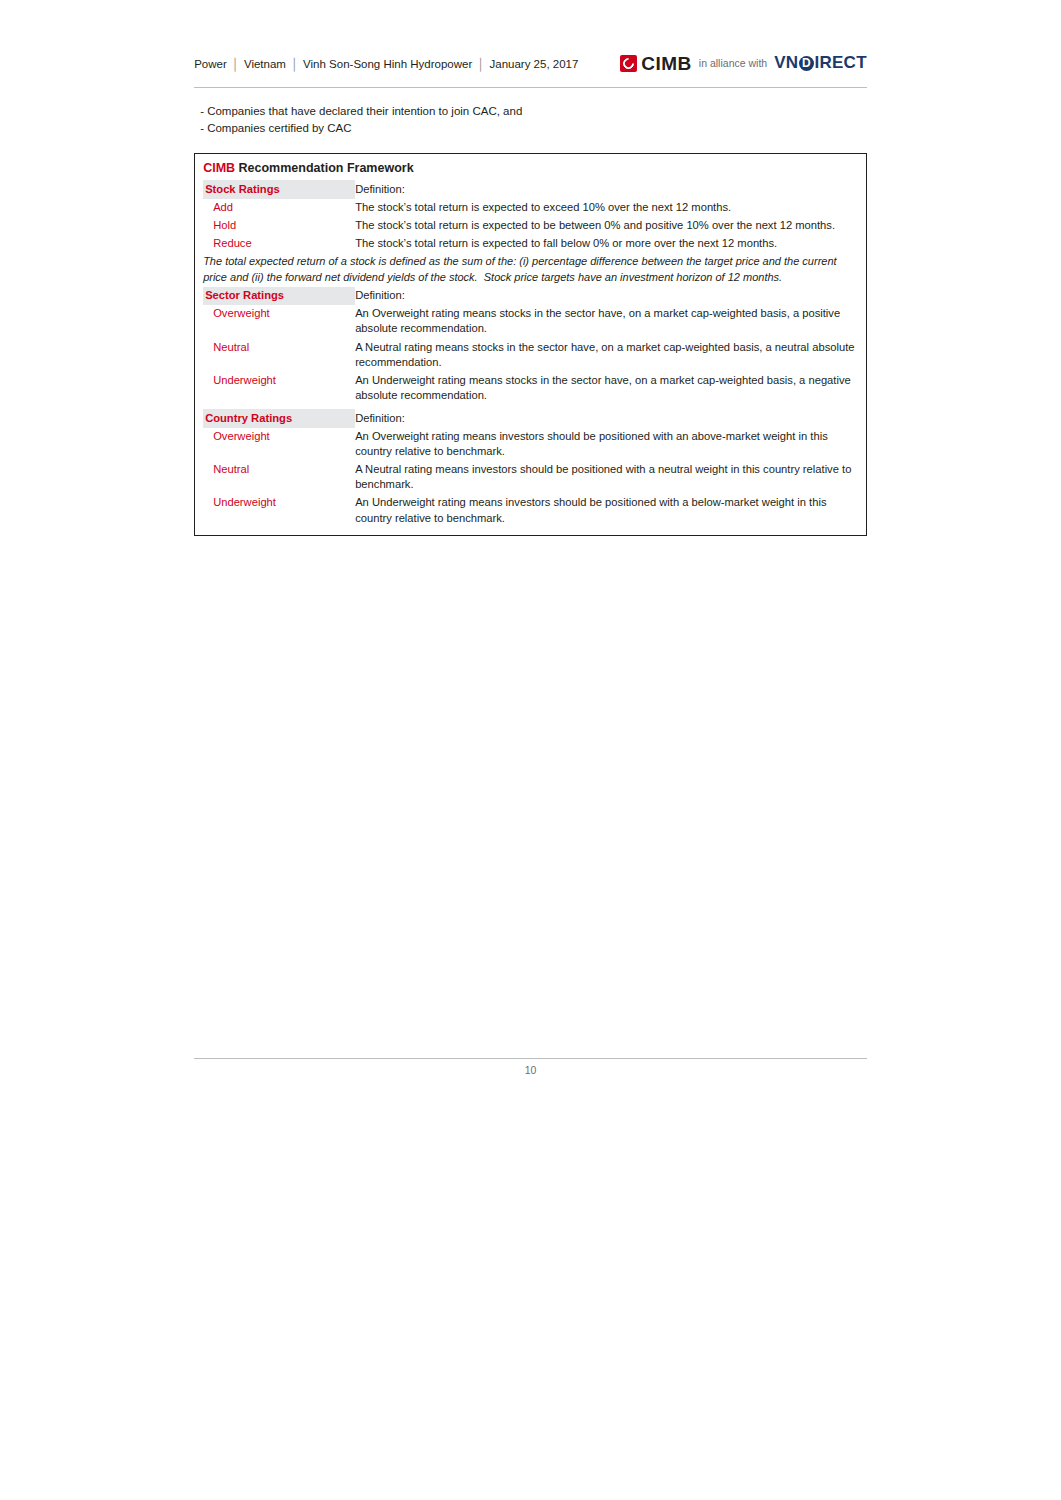Power│Vietnam│Vinh Son-Song Hinh Hydropower│January 25, 2017
CIMB
in alliance with VNDIRECT
- Companies that have declared their intention to join CAC, and
- Companies certified by CAC
CIMB Recommendation Framework
| Stock Ratings | Definition: |
| Add | The stock’s total return is expected to exceed 10% over the next 12 months. |
| Hold | The stock’s total return is expected to be between 0% and positive 10% over the next 12 months. |
| Reduce | The stock’s total return is expected to fall below 0% or more over the next 12 months. |
| The total expected return of a stock is defined as the sum of the: (i) percentage difference between the target price and the current price and (ii) the forward net dividend yields of the stock. Stock price targets have an investment horizon of 12 months. |
| Sector Ratings | Definition: |
| Overweight | An Overweight rating means stocks in the sector have, on a market cap-weighted basis, a positive absolute recommendation. |
| Neutral | A Neutral rating means stocks in the sector have, on a market cap-weighted basis, a neutral absolute recommendation. |
| Underweight | An Underweight rating means stocks in the sector have, on a market cap-weighted basis, a negative absolute recommendation. |
| Country Ratings | Definition: |
| Overweight | An Overweight rating means investors should be positioned with an above-market weight in this country relative to benchmark. |
| Neutral | A Neutral rating means investors should be positioned with a neutral weight in this country relative to benchmark. |
| Underweight | An Underweight rating means investors should be positioned with a below-market weight in this country relative to benchmark. |
10